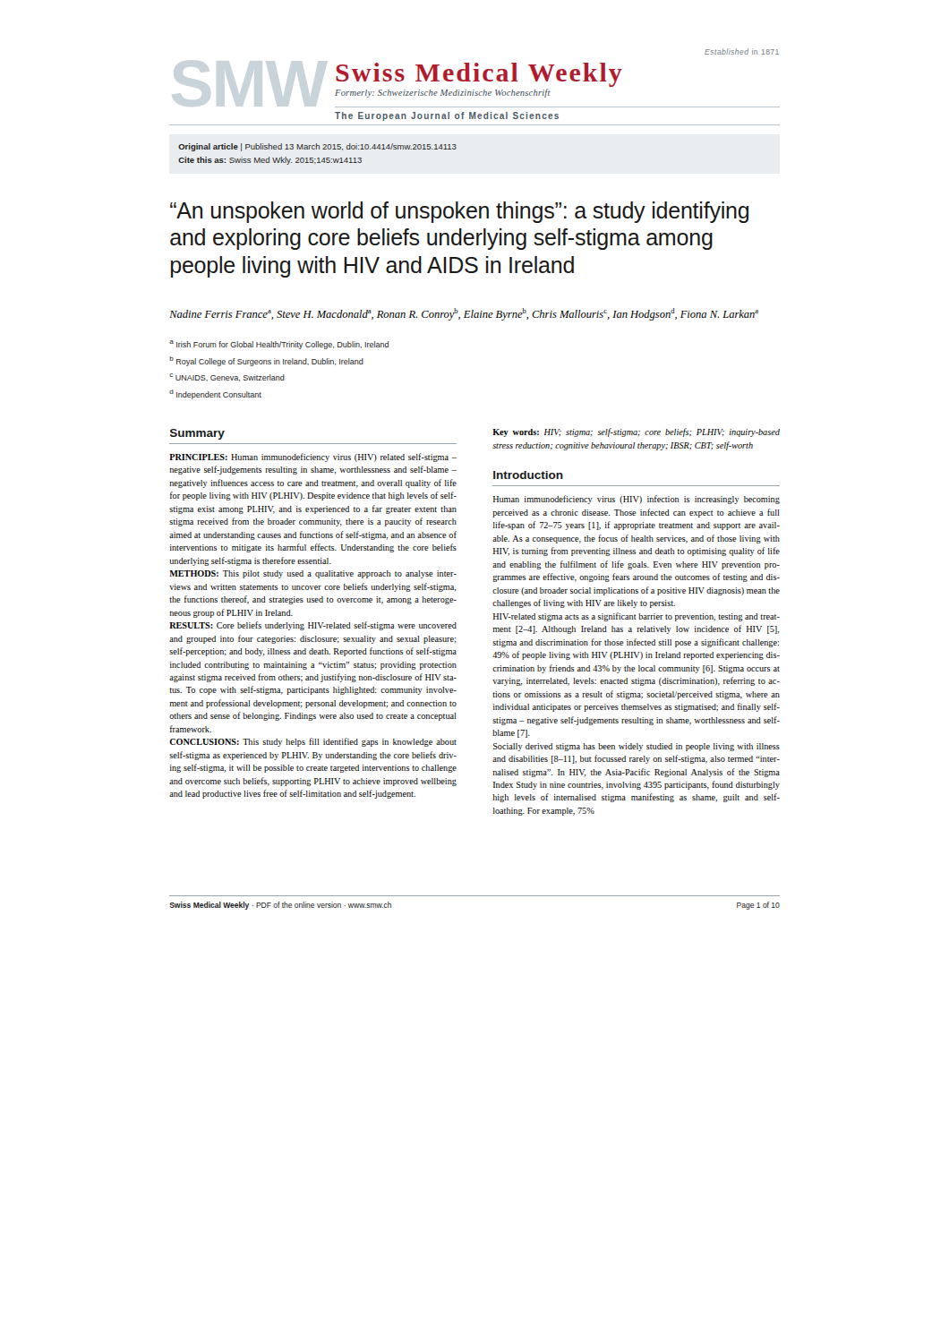SMW
Established in 1871
Swiss Medical Weekly
Formerly: Schweizerische Medizinische Wochenschrift
The European Journal of Medical Sciences
Original article | Published 13 March 2015, doi:10.4414/smw.2015.14113
Cite this as: Swiss Med Wkly. 2015;145:w14113
“An unspoken world of unspoken things”: a study identifying and exploring core beliefs underlying self-stigma among people living with HIV and AIDS in Ireland
Nadine Ferris Francea, Steve H. Macdonalda, Ronan R. Conroyb, Elaine Byrneb, Chris Mallourisc, Ian Hodgsond, Fiona N. Larkana
a Irish Forum for Global Health/Trinity College, Dublin, Ireland
b Royal College of Surgeons in Ireland, Dublin, Ireland
c UNAIDS, Geneva, Switzerland
d Independent Consultant
Summary
PRINCIPLES: Human immunodeficiency virus (HIV) related self-stigma – negative self-judgements resulting in shame, worthlessness and self-blame – negatively influences access to care and treatment, and overall quality of life for people living with HIV (PLHIV). Despite evidence that high levels of self-stigma exist among PLHIV, and is experienced to a far greater extent than stigma received from the broader community, there is a paucity of research aimed at understanding causes and functions of self-stigma, and an absence of interventions to mitigate its harmful effects. Understanding the core beliefs underlying self-stigma is therefore essential.
METHODS: This pilot study used a qualitative approach to analyse interviews and written statements to uncover core beliefs underlying self-stigma, the functions thereof, and strategies used to overcome it, among a heterogeneous group of PLHIV in Ireland.
RESULTS: Core beliefs underlying HIV-related self-stigma were uncovered and grouped into four categories: disclosure; sexuality and sexual pleasure; self-perception; and body, illness and death. Reported functions of self-stigma included contributing to maintaining a “victim” status; providing protection against stigma received from others; and justifying non-disclosure of HIV status. To cope with self-stigma, participants highlighted: community involvement and professional development; personal development; and connection to others and sense of belonging. Findings were also used to create a conceptual framework.
CONCLUSIONS: This study helps fill identified gaps in knowledge about self-stigma as experienced by PLHIV. By understanding the core beliefs driving self-stigma, it will be possible to create targeted interventions to challenge and overcome such beliefs, supporting PLHIV to achieve improved wellbeing and lead productive lives free of self-limitation and self-judgement.
Key words: HIV; stigma; self-stigma; core beliefs; PLHIV; inquiry-based stress reduction; cognitive behavioural therapy; IBSR; CBT; self-worth
Introduction
Human immunodeficiency virus (HIV) infection is increasingly becoming perceived as a chronic disease. Those infected can expect to achieve a full life-span of 72–75 years [1], if appropriate treatment and support are available. As a consequence, the focus of health services, and of those living with HIV, is turning from preventing illness and death to optimising quality of life and enabling the fulfilment of life goals. Even where HIV prevention programmes are effective, ongoing fears around the outcomes of testing and disclosure (and broader social implications of a positive HIV diagnosis) mean the challenges of living with HIV are likely to persist.
HIV-related stigma acts as a significant barrier to prevention, testing and treatment [2–4]. Although Ireland has a relatively low incidence of HIV [5], stigma and discrimination for those infected still pose a significant challenge: 49% of people living with HIV (PLHIV) in Ireland reported experiencing discrimination by friends and 43% by the local community [6]. Stigma occurs at varying, interrelated, levels: enacted stigma (discrimination), referring to actions or omissions as a result of stigma; societal/perceived stigma, where an individual anticipates or perceives themselves as stigmatised; and finally self-stigma – negative self-judgements resulting in shame, worthlessness and self-blame [7].
Socially derived stigma has been widely studied in people living with illness and disabilities [8–11], but focussed rarely on self-stigma, also termed “internalised stigma”. In HIV, the Asia-Pacific Regional Analysis of the Stigma Index Study in nine countries, involving 4395 participants, found disturbingly high levels of internalised stigma manifesting as shame, guilt and self-loathing. For example, 75%
Swiss Medical Weekly · PDF of the online version · www.smw.ch
Page 1 of 10